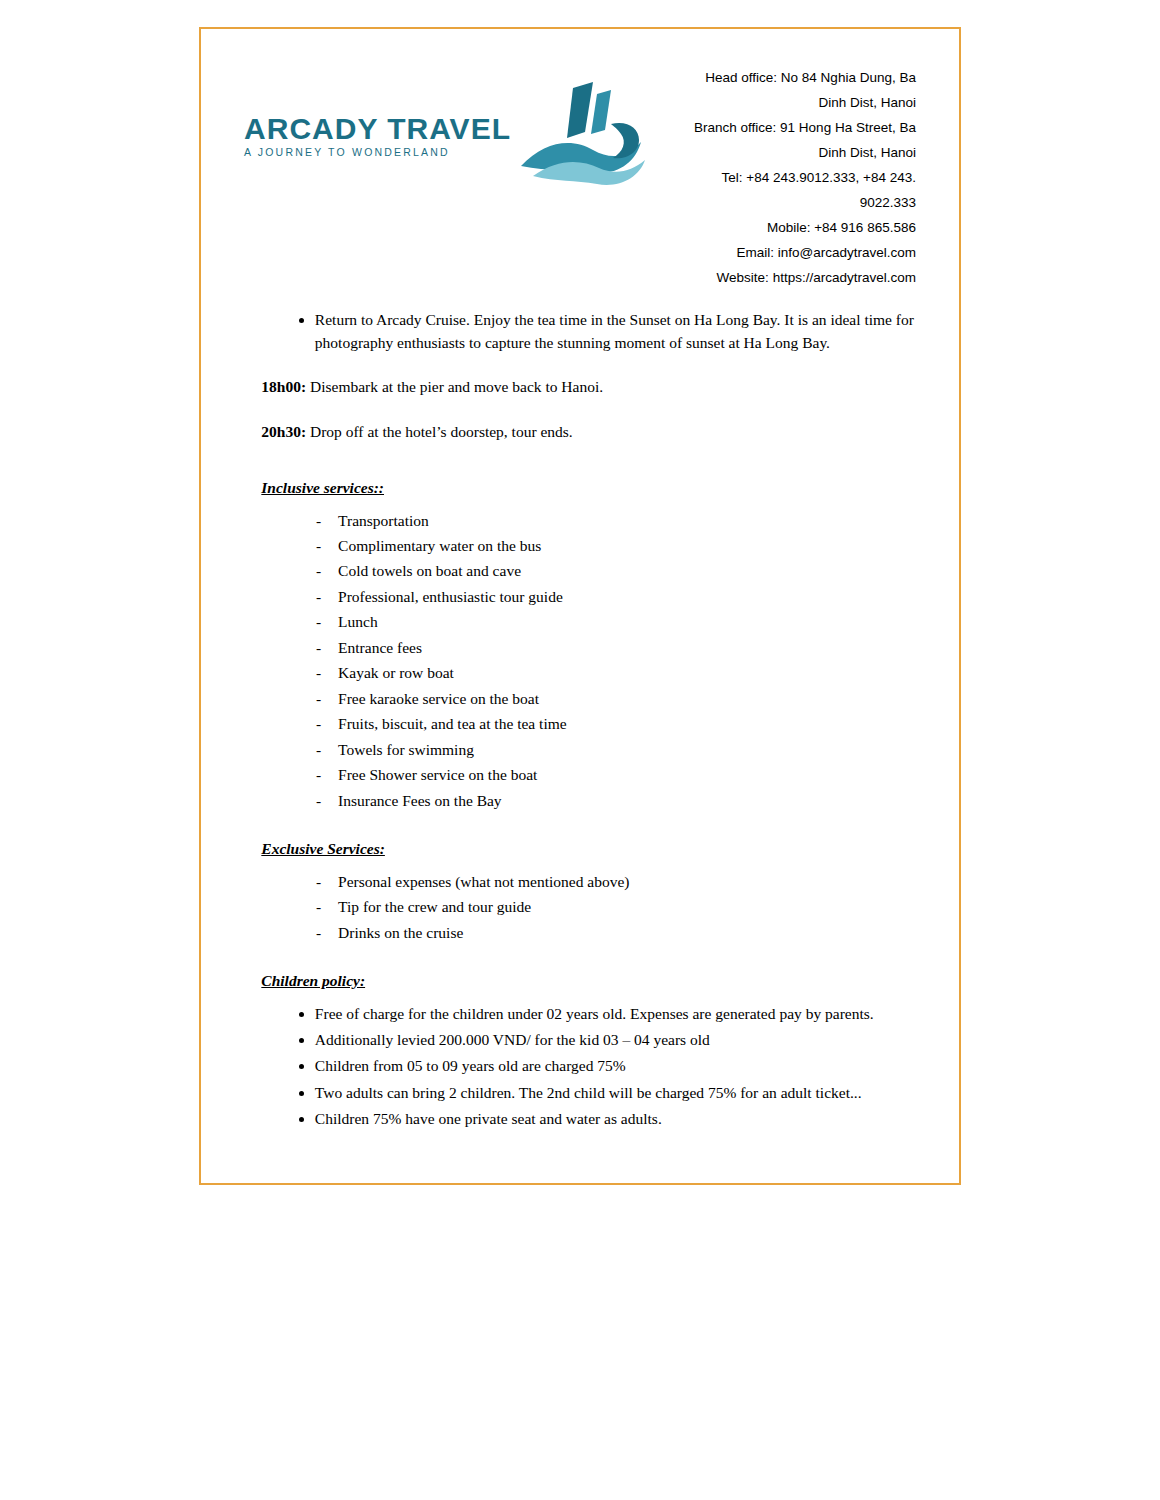ARCADY TRAVEL A JOURNEY TO WONDERLAND
Head office: No 84 Nghia Dung, Ba Dinh Dist, Hanoi
Branch office: 91 Hong Ha Street, Ba Dinh Dist, Hanoi
Tel: +84 243.9012.333, +84 243. 9022.333
Mobile: +84 916 865.586
Email: info@arcadytravel.com
Website: https://arcadytravel.com
Return to Arcady Cruise. Enjoy the tea time in the Sunset on Ha Long Bay. It is an ideal time for photography enthusiasts to capture the stunning moment of sunset at Ha Long Bay.
18h00: Disembark at the pier and move back to Hanoi.
20h30: Drop off at the hotel’s doorstep, tour ends.
Inclusive services::
Transportation
Complimentary water on the bus
Cold towels on boat and cave
Professional, enthusiastic tour guide
Lunch
Entrance fees
Kayak or row boat
Free karaoke service on the boat
Fruits, biscuit, and tea at the tea time
Towels for swimming
Free Shower service on the boat
Insurance Fees on the Bay
Exclusive Services:
Personal expenses (what not mentioned above)
Tip for the crew and tour guide
Drinks on the cruise
Children policy:
Free of charge for the children under 02 years old. Expenses are generated pay by parents.
Additionally levied 200.000 VND/ for the kid 03 – 04 years old
Children from 05 to 09 years old are charged 75%
Two adults can bring 2 children. The 2nd child will be charged 75% for an adult ticket...
Children 75% have one private seat and water as adults.